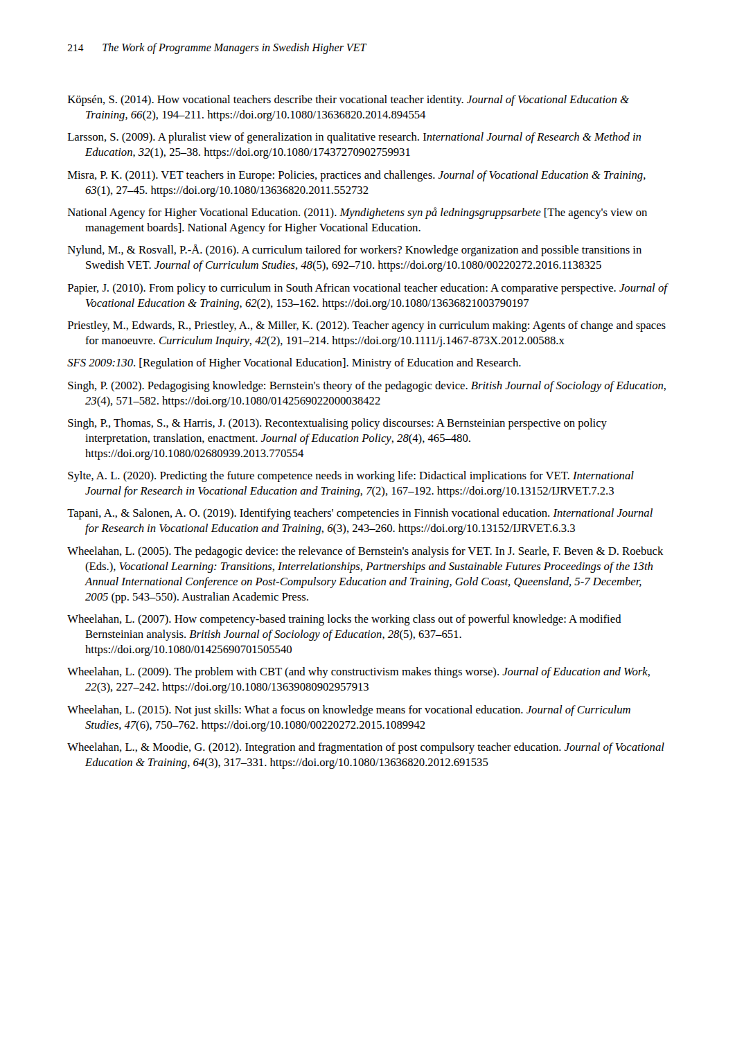214 The Work of Programme Managers in Swedish Higher VET
Köpsén, S. (2014). How vocational teachers describe their vocational teacher identity. Journal of Vocational Education & Training, 66(2), 194–211. https://doi.org/10.1080/13636820.2014.894554
Larsson, S. (2009). A pluralist view of generalization in qualitative research. International Journal of Research & Method in Education, 32(1), 25–38. https://doi.org/10.1080/17437270902759931
Misra, P. K. (2011). VET teachers in Europe: Policies, practices and challenges. Journal of Vocational Education & Training, 63(1), 27–45. https://doi.org/10.1080/13636820.2011.552732
National Agency for Higher Vocational Education. (2011). Myndighetens syn på ledningsgruppsarbete [The agency's view on management boards]. National Agency for Higher Vocational Education.
Nylund, M., & Rosvall, P.-Å. (2016). A curriculum tailored for workers? Knowledge organization and possible transitions in Swedish VET. Journal of Curriculum Studies, 48(5), 692–710. https://doi.org/10.1080/00220272.2016.1138325
Papier, J. (2010). From policy to curriculum in South African vocational teacher education: A comparative perspective. Journal of Vocational Education & Training, 62(2), 153–162. https://doi.org/10.1080/13636821003790197
Priestley, M., Edwards, R., Priestley, A., & Miller, K. (2012). Teacher agency in curriculum making: Agents of change and spaces for manoeuvre. Curriculum Inquiry, 42(2), 191–214. https://doi.org/10.1111/j.1467-873X.2012.00588.x
SFS 2009:130. [Regulation of Higher Vocational Education]. Ministry of Education and Research.
Singh, P. (2002). Pedagogising knowledge: Bernstein's theory of the pedagogic device. British Journal of Sociology of Education, 23(4), 571–582. https://doi.org/10.1080/0142569022000038422
Singh, P., Thomas, S., & Harris, J. (2013). Recontextualising policy discourses: A Bernsteinian perspective on policy interpretation, translation, enactment. Journal of Education Policy, 28(4), 465–480. https://doi.org/10.1080/02680939.2013.770554
Sylte, A. L. (2020). Predicting the future competence needs in working life: Didactical implications for VET. International Journal for Research in Vocational Education and Training, 7(2), 167–192. https://doi.org/10.13152/IJRVET.7.2.3
Tapani, A., & Salonen, A. O. (2019). Identifying teachers' competencies in Finnish vocational education. International Journal for Research in Vocational Education and Training, 6(3), 243–260. https://doi.org/10.13152/IJRVET.6.3.3
Wheelahan, L. (2005). The pedagogic device: the relevance of Bernstein's analysis for VET. In J. Searle, F. Beven & D. Roebuck (Eds.), Vocational Learning: Transitions, Interrelationships, Partnerships and Sustainable Futures Proceedings of the 13th Annual International Conference on Post-Compulsory Education and Training, Gold Coast, Queensland, 5-7 December, 2005 (pp. 543–550). Australian Academic Press.
Wheelahan, L. (2007). How competency-based training locks the working class out of powerful knowledge: A modified Bernsteinian analysis. British Journal of Sociology of Education, 28(5), 637–651. https://doi.org/10.1080/01425690701505540
Wheelahan, L. (2009). The problem with CBT (and why constructivism makes things worse). Journal of Education and Work, 22(3), 227–242. https://doi.org/10.1080/13639080902957913
Wheelahan, L. (2015). Not just skills: What a focus on knowledge means for vocational education. Journal of Curriculum Studies, 47(6), 750–762. https://doi.org/10.1080/00220272.2015.1089942
Wheelahan, L., & Moodie, G. (2012). Integration and fragmentation of post compulsory teacher education. Journal of Vocational Education & Training, 64(3), 317–331. https://doi.org/10.1080/13636820.2012.691535